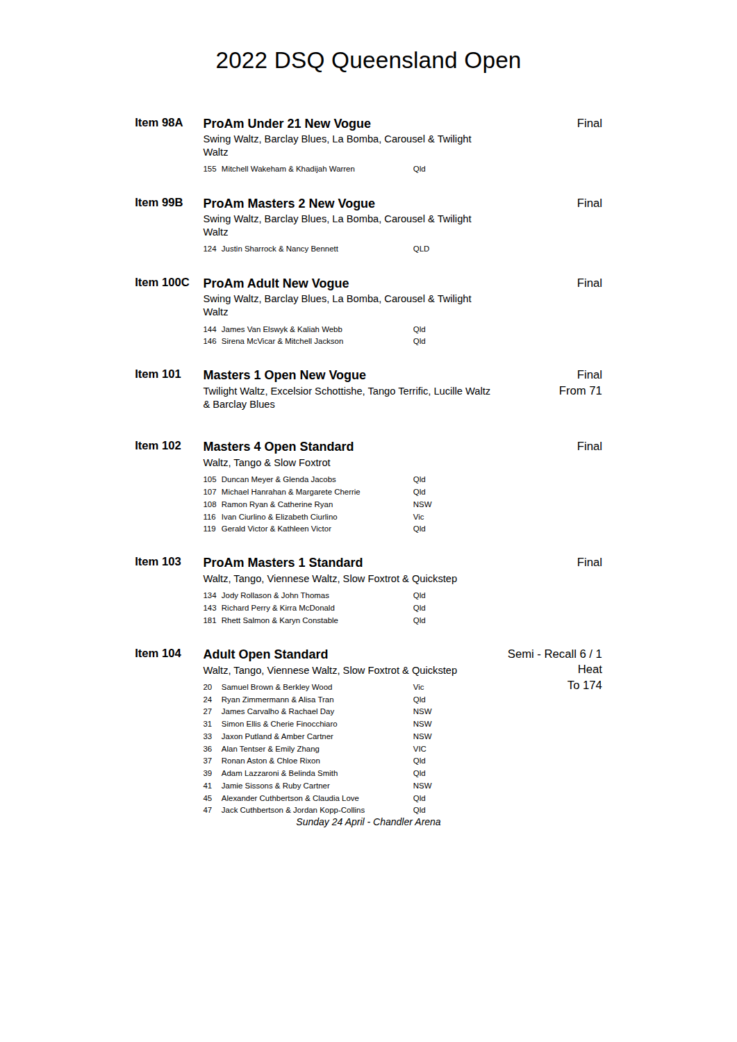2022 DSQ Queensland Open
| Item 98A | ProAm Under 21 New Vogue Swing Waltz, Barclay Blues, La Bomba, Carousel & Twilight Waltz 155 Mitchell Wakeham & Khadijah Warren Qld | Final |
| Item 99B | ProAm Masters 2 New Vogue Swing Waltz, Barclay Blues, La Bomba, Carousel & Twilight Waltz 124 Justin Sharrock & Nancy Bennett QLD | Final |
| Item 100C | ProAm Adult New Vogue Swing Waltz, Barclay Blues, La Bomba, Carousel & Twilight Waltz 144 James Van Elswyk & Kaliah Webb Qld 146 Sirena McVicar & Mitchell Jackson Qld | Final |
| Item 101 | Masters 1 Open New Vogue Twilight Waltz, Excelsior Schottishe, Tango Terrific, Lucille Waltz & Barclay Blues | Final From 71 |
| Item 102 | Masters 4 Open Standard Waltz, Tango & Slow Foxtrot 105 Duncan Meyer & Glenda Jacobs Qld 107 Michael Hanrahan & Margarete Cherrie Qld 108 Ramon Ryan & Catherine Ryan NSW 116 Ivan Ciurlino & Elizabeth Ciurlino Vic 119 Gerald Victor & Kathleen Victor Qld | Final |
| Item 103 | ProAm Masters 1 Standard Waltz, Tango, Viennese Waltz, Slow Foxtrot & Quickstep 134 Jody Rollason & John Thomas Qld 143 Richard Perry & Kirra McDonald Qld 181 Rhett Salmon & Karyn Constable Qld | Final |
| Item 104 | Adult Open Standard Waltz, Tango, Viennese Waltz, Slow Foxtrot & Quickstep 20 Samuel Brown & Berkley Wood Vic 24 Ryan Zimmermann & Alisa Tran Qld 27 James Carvalho & Rachael Day NSW 31 Simon Ellis & Cherie Finocchiaro NSW 33 Jaxon Putland & Amber Cartner NSW 36 Alan Tentser & Emily Zhang VIC 37 Ronan Aston & Chloe Rixon Qld 39 Adam Lazzaroni & Belinda Smith Qld 41 Jamie Sissons & Ruby Cartner NSW 45 Alexander Cuthbertson & Claudia Love Qld 47 Jack Cuthbertson & Jordan Kopp-Collins Qld | Semi - Recall 6 / 1 Heat To 174 |
Sunday 24 April - Chandler Arena